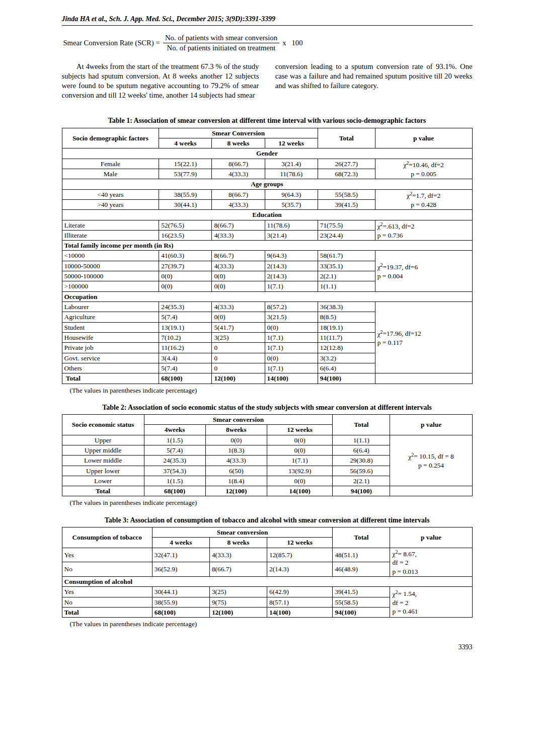Jinda HA et al., Sch. J. App. Med. Sci., December 2015; 3(9D):3391-3399
| Smear Conversion Rate (SCR) = | No. of patients with smear conversion No. of patients initiated on treatment | x 100 |
At 4weeks from the start of the treatment 67.3 % of the study subjects had sputum conversion. At 8 weeks another 12 subjects were found to be sputum negative accounting to 79.2% of smear conversion and till 12 weeks' time, another 14 subjects had smear
conversion leading to a sputum conversion rate of 93.1%. One case was a failure and had remained sputum positive till 20 weeks and was shifted to failure category.
Table 1: Association of smear conversion at different time interval with various socio-demographic factors
| Socio demographic factors | Smear Conversion | Total | p value |
| --- | --- | --- | --- |
| 4 weeks | 8 weeks | 12 weeks |
| Gender |
| Female | 15(22.1) | 8(66.7) | 3(21.4) | 26(27.7) | χ 2 =10.46, df=2 p = 0.005 |
| Male | 53(77.9) | 4(33.3) | 11(78.6) | 68(72.3) |
| Age groups |
| <40 years | 38(55.9) | 8(66.7) | 9(64.3) | 55(58.5) | χ 2 =1.7, df=2 p = 0.428 |
| >40 years | 30(44.1) | 4(33.3) | 5(35.7) | 39(41.5) |
| Education |
| Literate | 52(76.5) | 8(66.7) | 11(78.6) | 71(75.5) | χ 2 =.613, df=2 p = 0.736 |
| Illiterate | 16(23.5) | 4(33.3) | 3(21.4) | 23(24.4) |
| Total family income per month (in Rs) |
| <10000 | 41(60.3) | 8(66.7) | 9(64.3) | 58(61.7) | χ 2 =19.37, df=6 p = 0.004 |
| 10000-50000 | 27(39.7) | 4(33.3) | 2(14.3) | 33(35.1) |
| 50000-100000 | 0(0) | 0(0) | 2(14.3) | 2(2.1) |
| >100000 | 0(0) | 0(0) | 1(7.1) | 1(1.1) |
| Occupation |
| Labourer | 24(35.3) | 4(33.3) | 8(57.2) | 36(38.3) | χ 2 =17.96, df=12 p = 0.117 |
| Agriculture | 5(7.4) | 0(0) | 3(21.5) | 8(8.5) |
| Student | 13(19.1) | 5(41.7) | 0(0) | 18(19.1) |
| Housewife | 7(10.2) | 3(25) | 1(7.1) | 11(11.7) |
| Private job | 11(16.2) | 0 | 1(7.1) | 12(12.8) |
| Govt. service | 3(4.4) | 0 | 0(0) | 3(3.2) |
| Others | 5(7.4) | 0 | 1(7.1) | 6(6.4) |
| Total | 68(100) | 12(100) | 14(100) | 94(100) | |
(The values in parentheses indicate percentage)
Table 2: Association of socio economic status of the study subjects with smear conversion at different intervals
| Socio economic status | Smear conversion | Total | p value |
| --- | --- | --- | --- |
| 4weeks | 8weeks | 12 weeks |
| Upper | 1(1.5) | 0(0) | 0(0) | 1(1.1) | χ 2 = 10.15, df = 8 p = 0.254 |
| Upper middle | 5(7.4) | 1(8.3) | 0(0) | 6(6.4) |
| Lower middle | 24(35.3) | 4(33.3) | 1(7.1) | 29(30.8) |
| Upper lower | 37(54.3) | 6(50) | 13(92.9) | 56(59.6) |
| Lower | 1(1.5) | 1(8.4) | 0(0) | 2(2.1) |
| Total | 68(100) | 12(100) | 14(100) | 94(100) | |
(The values in parentheses indicate percentage)
Table 3: Association of consumption of tobacco and alcohol with smear conversion at different time intervals
| Consumption of tobacco | Smear conversion | Total | p value |
| --- | --- | --- | --- |
| 4 weeks | 8 weeks | 12 weeks |
| Yes | 32(47.1) | 4(33.3) | 12(85.7) | 48(51.1) | χ 2 = 8.67, df = 2 p = 0.013 |
| No | 36(52.9) | 8(66.7) | 2(14.3) | 46(48.9) |
| Consumption of alcohol |
| Yes | 30(44.1) | 3(25) | 6(42.9) | 39(41.5) | χ 2 = 1.54, df = 2 p = 0.461 |
| No | 38(55.9) | 9(75) | 8(57.1) | 55(58.5) |
| Total | 68(100) | 12(100) | 14(100) | 94(100) |
(The values in parentheses indicate percentage)
3393